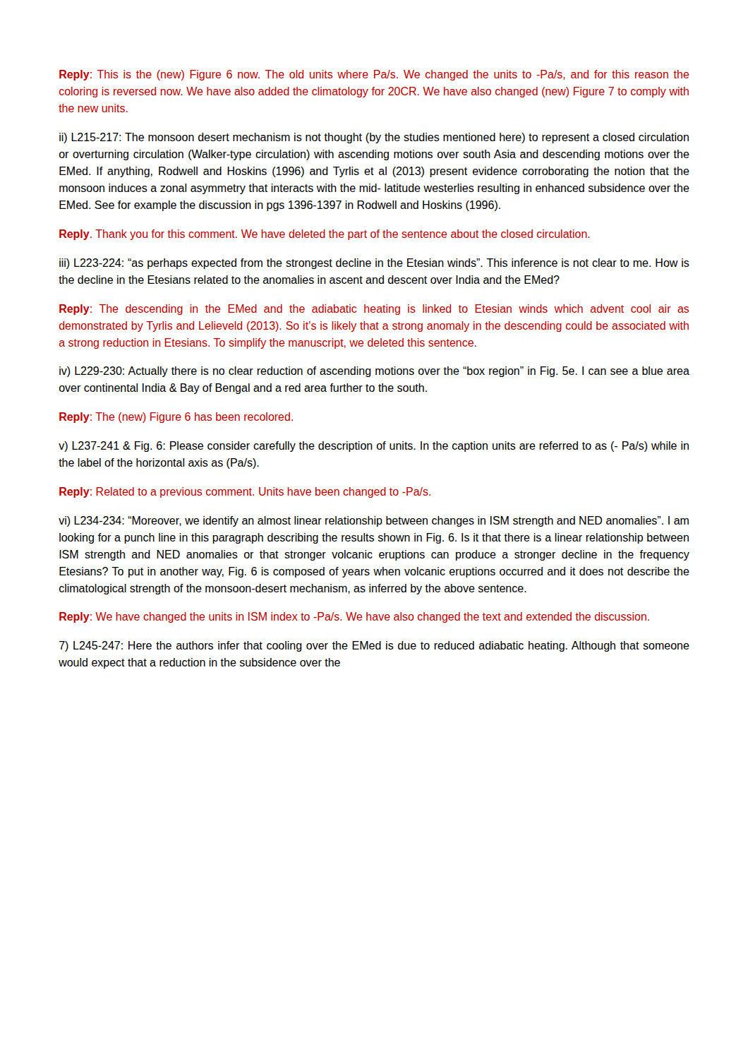Reply: This is the (new) Figure 6 now. The old units where Pa/s. We changed the units to -Pa/s, and for this reason the coloring is reversed now. We have also added the climatology for 20CR. We have also changed (new) Figure 7 to comply with the new units.
ii) L215-217: The monsoon desert mechanism is not thought (by the studies mentioned here) to represent a closed circulation or overturning circulation (Walker-type circulation) with ascending motions over south Asia and descending motions over the EMed. If anything, Rodwell and Hoskins (1996) and Tyrlis et al (2013) present evidence corroborating the notion that the monsoon induces a zonal asymmetry that interacts with the mid- latitude westerlies resulting in enhanced subsidence over the EMed. See for example the discussion in pgs 1396-1397 in Rodwell and Hoskins (1996).
Reply. Thank you for this comment. We have deleted the part of the sentence about the closed circulation.
iii) L223-224: “as perhaps expected from the strongest decline in the Etesian winds”. This inference is not clear to me. How is the decline in the Etesians related to the anomalies in ascent and descent over India and the EMed?
Reply: The descending in the EMed and the adiabatic heating is linked to Etesian winds which advent cool air as demonstrated by Tyrlis and Lelieveld (2013). So it’s is likely that a strong anomaly in the descending could be associated with a strong reduction in Etesians. To simplify the manuscript, we deleted this sentence.
iv) L229-230: Actually there is no clear reduction of ascending motions over the “box region” in Fig. 5e. I can see a blue area over continental India & Bay of Bengal and a red area further to the south.
Reply: The (new) Figure 6 has been recolored.
v) L237-241 & Fig. 6: Please consider carefully the description of units. In the caption units are referred to as (- Pa/s) while in the label of the horizontal axis as (Pa/s).
Reply: Related to a previous comment. Units have been changed to -Pa/s.
vi) L234-234: “Moreover, we identify an almost linear relationship between changes in ISM strength and NED anomalies”. I am looking for a punch line in this paragraph describing the results shown in Fig. 6. Is it that there is a linear relationship between ISM strength and NED anomalies or that stronger volcanic eruptions can produce a stronger decline in the frequency Etesians? To put in another way, Fig. 6 is composed of years when volcanic eruptions occurred and it does not describe the climatological strength of the monsoon-desert mechanism, as inferred by the above sentence.
Reply: We have changed the units in ISM index to -Pa/s. We have also changed the text and extended the discussion.
7) L245-247: Here the authors infer that cooling over the EMed is due to reduced adiabatic heating. Although that someone would expect that a reduction in the subsidence over the